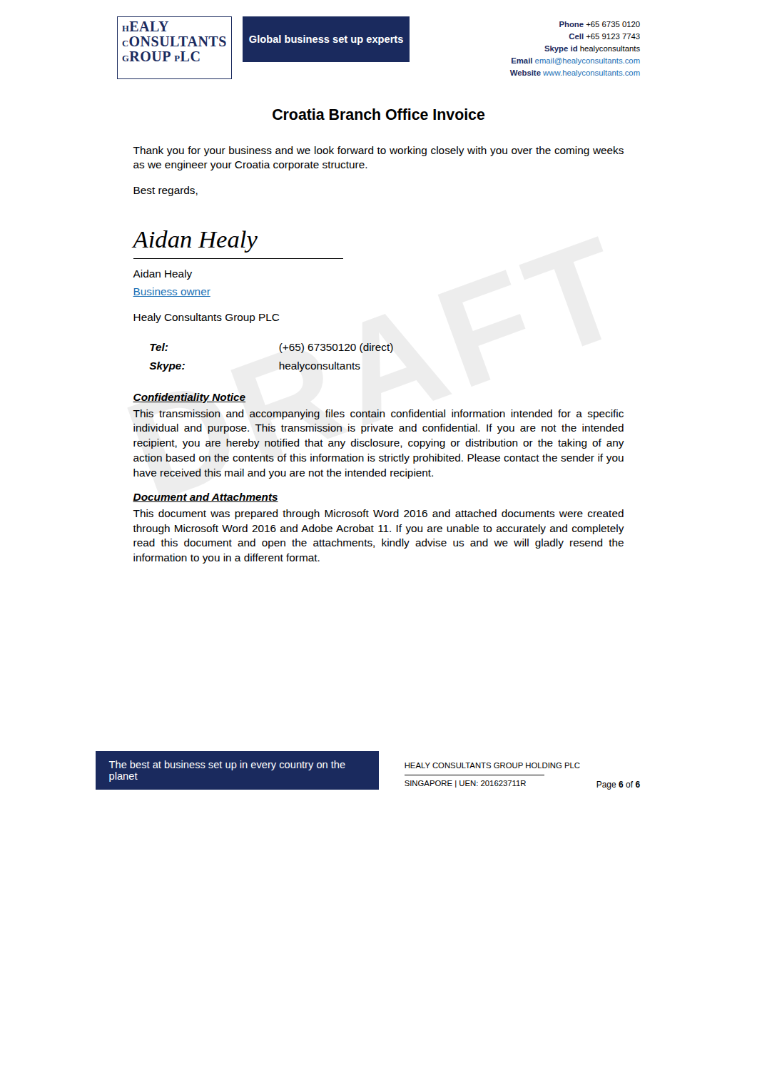DRAFT
HEALY
CONSULTANTS
GROUP PLC
Global business set up experts
Phone +65 6735 0120
Cell +65 9123 7743
Skype id healyconsultants
Email email@healyconsultants.com
Website www.healyconsultants.com
Croatia Branch Office Invoice
Thank you for your business and we look forward to working closely with you over the coming weeks as we engineer your Croatia corporate structure.
Best regards,
Aidan Healy
Aidan Healy
Business owner
Healy Consultants Group PLC
| Tel: | (+65) 67350120 (direct) |
| Skype: | healyconsultants |
Confidentiality Notice
This transmission and accompanying files contain confidential information intended for a specific individual and purpose. This transmission is private and confidential. If you are not the intended recipient, you are hereby notified that any disclosure, copying or distribution or the taking of any action based on the contents of this information is strictly prohibited. Please contact the sender if you have received this mail and you are not the intended recipient.
Document and Attachments
This document was prepared through Microsoft Word 2016 and attached documents were created through Microsoft Word 2016 and Adobe Acrobat 11. If you are unable to accurately and completely read this document and open the attachments, kindly advise us and we will gladly resend the information to you in a different format.
The best at business set up in every country on the planet
HEALY CONSULTANTS GROUP HOLDING PLC
SINGAPORE | UEN: 201623711R
Page 6 of 6